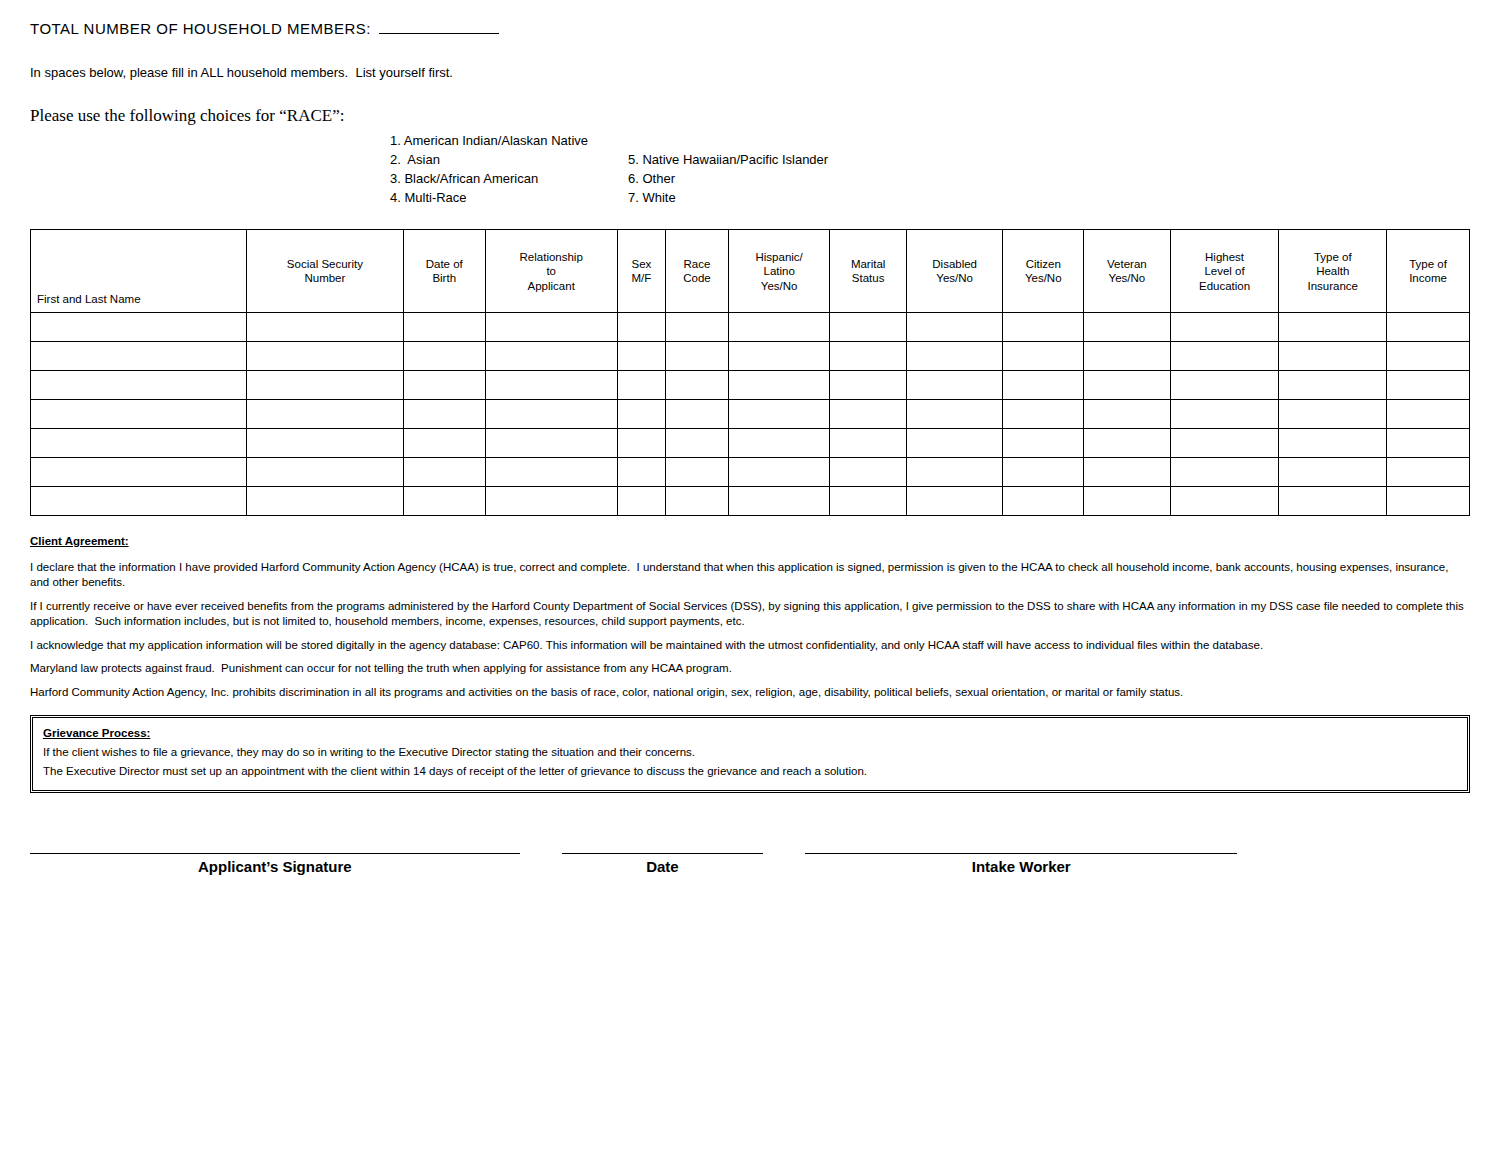TOTAL NUMBER OF HOUSEHOLD MEMBERS:
In spaces below, please fill in ALL household members. List yourself first.
Please use the following choices for “RACE”:
| 1. American Indian/Alaskan Native | |
| 2. Asian | 5. Native Hawaiian/Pacific Islander |
| 3. Black/African American | 6. Other |
| 4. Multi-Race | 7. White |
| First and Last Name | Social Security Number | Date of Birth | Relationship to Applicant | Sex M/F | Race Code | Hispanic/ Latino Yes/No | Marital Status | Disabled Yes/No | Citizen Yes/No | Veteran Yes/No | Highest Level of Education | Type of Health Insurance | Type of Income |
| --- | --- | --- | --- | --- | --- | --- | --- | --- | --- | --- | --- | --- | --- |
Client Agreement:
I declare that the information I have provided Harford Community Action Agency (HCAA) is true, correct and complete. I understand that when this application is signed, permission is given to the HCAA to check all household income, bank accounts, housing expenses, insurance, and other benefits.
If I currently receive or have ever received benefits from the programs administered by the Harford County Department of Social Services (DSS), by signing this application, I give permission to the DSS to share with HCAA any information in my DSS case file needed to complete this application. Such information includes, but is not limited to, household members, income, expenses, resources, child support payments, etc.
I acknowledge that my application information will be stored digitally in the agency database: CAP60. This information will be maintained with the utmost confidentiality, and only HCAA staff will have access to individual files within the database.
Maryland law protects against fraud. Punishment can occur for not telling the truth when applying for assistance from any HCAA program.
Harford Community Action Agency, Inc. prohibits discrimination in all its programs and activities on the basis of race, color, national origin, sex, religion, age, disability, political beliefs, sexual orientation, or marital or family status.
Grievance Process:
If the client wishes to file a grievance, they may do so in writing to the Executive Director stating the situation and their concerns.
The Executive Director must set up an appointment with the client within 14 days of receipt of the letter of grievance to discuss the grievance and reach a solution.
| Applicant’s Signature | | Date | | Intake Worker | |